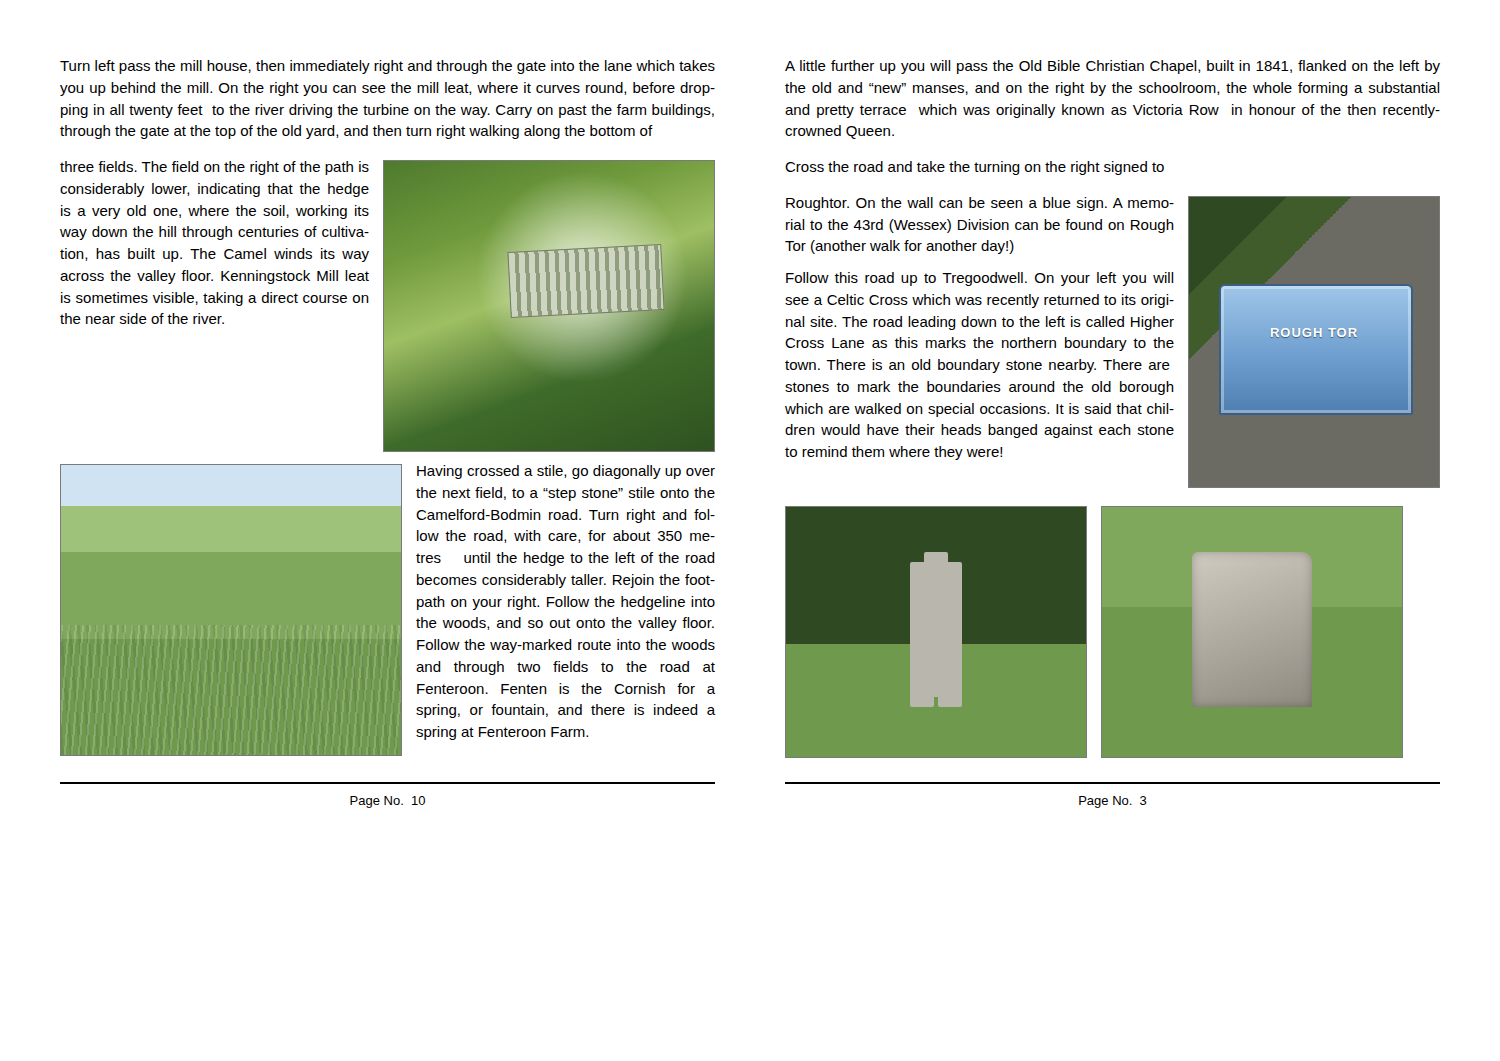Turn left pass the mill house, then immediately right and through the gate into the lane which takes you up behind the mill. On the right you can see the mill leat, where it curves round, before dropping in all twenty feet to the river driving the turbine on the way. Carry on past the farm buildings, through the gate at the top of the old yard, and then turn right walking along the bottom of
three fields. The field on the right of the path is considerably lower, indicating that the hedge is a very old one, where the soil, working its way down the hill through centuries of cultivation, has built up. The Camel winds its way across the valley floor. Kenningstock Mill leat is sometimes visible, taking a direct course on the near side of the river.
Having crossed a stile, go diagonally up over the next field, to a “step stone” stile onto the Camelford-Bodmin road. Turn right and follow the road, with care, for about 350 metres until the hedge to the left of the road becomes considerably taller. Rejoin the footpath on your right. Follow the hedgeline into the woods, and so out onto the valley floor. Follow the way-marked route into the woods and through two fields to the road at Fenteroon. Fenten is the Cornish for a spring, or fountain, and there is indeed a spring at Fenteroon Farm.
Page No. 10
A little further up you will pass the Old Bible Christian Chapel, built in 1841, flanked on the left by the old and “new” manses, and on the right by the schoolroom, the whole forming a substantial and pretty terrace which was originally known as Victoria Row in honour of the then recently-crowned Queen.
Cross the road and take the turning on the right signed to
Roughtor. On the wall can be seen a blue sign. A memorial to the 43rd (Wessex) Division can be found on Rough Tor (another walk for another day!)
Follow this road up to Tregoodwell. On your left you will see a Celtic Cross which was recently returned to its original site. The road leading down to the left is called Higher Cross Lane as this marks the northern boundary to the town. There is an old boundary stone nearby. There are stones to mark the boundaries around the old borough which are walked on special occasions. It is said that children would have their heads banged against each stone to remind them where they were!
Page No. 3